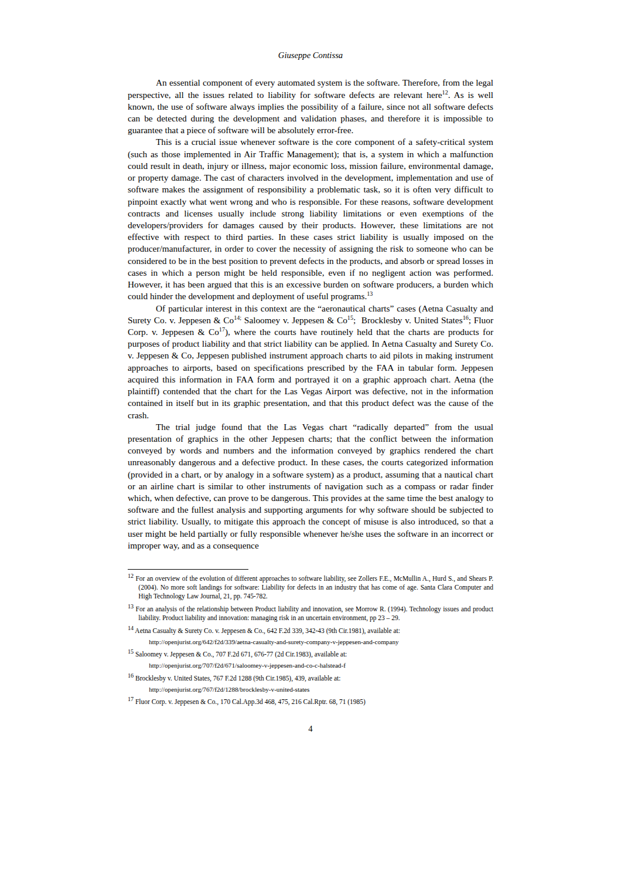Giuseppe Contissa
An essential component of every automated system is the software. Therefore, from the legal perspective, all the issues related to liability for software defects are relevant here12. As is well known, the use of software always implies the possibility of a failure, since not all software defects can be detected during the development and validation phases, and therefore it is impossible to guarantee that a piece of software will be absolutely error-free.
This is a crucial issue whenever software is the core component of a safety-critical system (such as those implemented in Air Traffic Management); that is, a system in which a malfunction could result in death, injury or illness, major economic loss, mission failure, environmental damage, or property damage. The cast of characters involved in the development, implementation and use of software makes the assignment of responsibility a problematic task, so it is often very difficult to pinpoint exactly what went wrong and who is responsible. For these reasons, software development contracts and licenses usually include strong liability limitations or even exemptions of the developers/providers for damages caused by their products. However, these limitations are not effective with respect to third parties. In these cases strict liability is usually imposed on the producer/manufacturer, in order to cover the necessity of assigning the risk to someone who can be considered to be in the best position to prevent defects in the products, and absorb or spread losses in cases in which a person might be held responsible, even if no negligent action was performed. However, it has been argued that this is an excessive burden on software producers, a burden which could hinder the development and deployment of useful programs.13
Of particular interest in this context are the “aeronautical charts” cases (Aetna Casualty and Surety Co. v. Jeppesen & Co14; Saloomey v. Jeppesen & Co15; Brocklesby v. United States16; Fluor Corp. v. Jeppesen & Co17), where the courts have routinely held that the charts are products for purposes of product liability and that strict liability can be applied. In Aetna Casualty and Surety Co. v. Jeppesen & Co, Jeppesen published instrument approach charts to aid pilots in making instrument approaches to airports, based on specifications prescribed by the FAA in tabular form. Jeppesen acquired this information in FAA form and portrayed it on a graphic approach chart. Aetna (the plaintiff) contended that the chart for the Las Vegas Airport was defective, not in the information contained in itself but in its graphic presentation, and that this product defect was the cause of the crash.
The trial judge found that the Las Vegas chart “radically departed” from the usual presentation of graphics in the other Jeppesen charts; that the conflict between the information conveyed by words and numbers and the information conveyed by graphics rendered the chart unreasonably dangerous and a defective product. In these cases, the courts categorized information (provided in a chart, or by analogy in a software system) as a product, assuming that a nautical chart or an airline chart is similar to other instruments of navigation such as a compass or radar finder which, when defective, can prove to be dangerous. This provides at the same time the best analogy to software and the fullest analysis and supporting arguments for why software should be subjected to strict liability. Usually, to mitigate this approach the concept of misuse is also introduced, so that a user might be held partially or fully responsible whenever he/she uses the software in an incorrect or improper way, and as a consequence
12 For an overview of the evolution of different approaches to software liability, see Zollers F.E., McMullin A., Hurd S., and Shears P. (2004). No more soft landings for software: Liability for defects in an industry that has come of age. Santa Clara Computer and High Technology Law Journal, 21, pp. 745-782.
13 For an analysis of the relationship between Product liability and innovation, see Morrow R. (1994). Technology issues and product liability. Product liability and innovation: managing risk in an uncertain environment, pp 23 – 29.
14 Aetna Casualty & Surety Co. v. Jeppesen & Co., 642 F.2d 339, 342-43 (9th Cir.1981), available at: http://openjurist.org/642/f2d/339/aetna-casualty-and-surety-company-v-jeppesen-and-company
15 Saloomey v. Jeppesen & Co., 707 F.2d 671, 676-77 (2d Cir.1983), available at: http://openjurist.org/707/f2d/671/saloomey-v-jeppesen-and-co-c-halstead-f
16 Brocklesby v. United States, 767 F.2d 1288 (9th Cir.1985), 439, available at: http://openjurist.org/767/f2d/1288/brocklesby-v-united-states
17 Fluor Corp. v. Jeppesen & Co., 170 Cal.App.3d 468, 475, 216 Cal.Rptr. 68, 71 (1985)
4